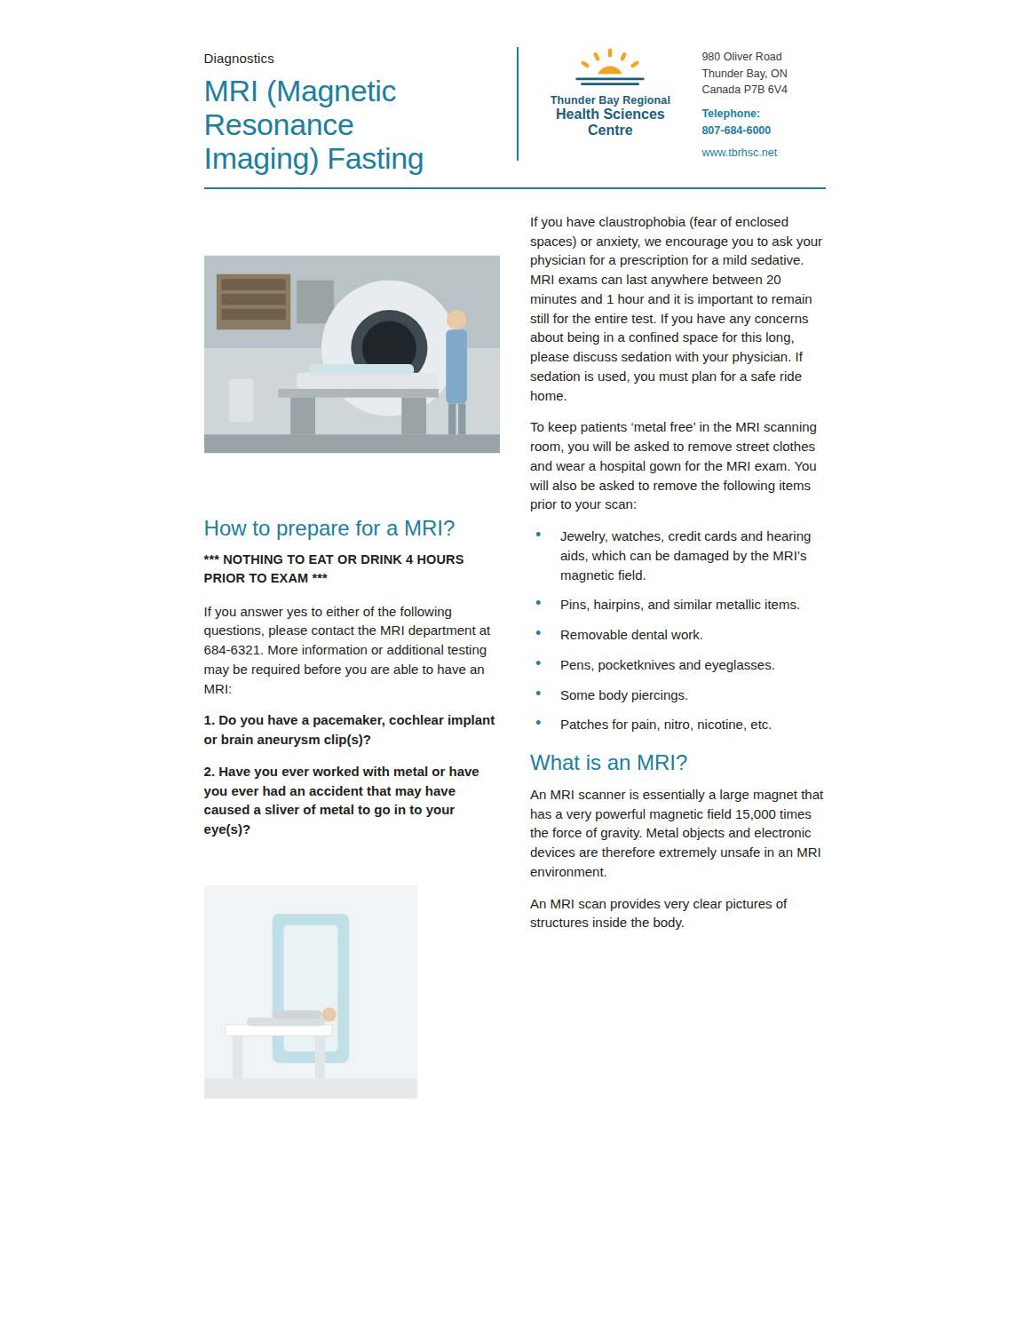Diagnostics
MRI (Magnetic Resonance
Imaging) Fasting
Thunder Bay Regional Health Sciences
Centre
980 Oliver Road
Thunder Bay, ON
Canada P7B 6V4 Telephone: 807-684-6000 www.tbrhsc.net
How to prepare for a MRI?
*** Nothing to eat or drink 4 hours prior to exam ***
If you answer yes to either of the following questions, please contact the MRI department at 684-6321. More information or additional testing may be required before you are able to have an MRI:
1. Do you have a pacemaker, cochlear implant or brain aneurysm clip(s)?
2. Have you ever worked with metal or have you ever had an accident that may have caused a sliver of metal to go in to your eye(s)?
If you have claustrophobia (fear of enclosed spaces) or anxiety, we encourage you to ask your physician for a prescription for a mild sedative. MRI exams can last anywhere between 20 minutes and 1 hour and it is important to remain still for the entire test. If you have any concerns about being in a confined space for this long, please discuss sedation with your physician. If sedation is used, you must plan for a safe ride home.
To keep patients ‘metal free’ in the MRI scanning room, you will be asked to remove street clothes and wear a hospital gown for the MRI exam. You will also be asked to remove the following items prior to your scan:
Jewelry, watches, credit cards and hearing aids, which can be damaged by the MRI’s magnetic field.
Pins, hairpins, and similar metallic items.
Removable dental work.
Pens, pocketknives and eyeglasses.
Some body piercings.
Patches for pain, nitro, nicotine, etc.
What is an MRI?
An MRI scanner is essentially a large magnet that has a very powerful magnetic field 15,000 times the force of gravity. Metal objects and electronic devices are therefore extremely unsafe in an MRI environment.
An MRI scan provides very clear pictures of structures inside the body.